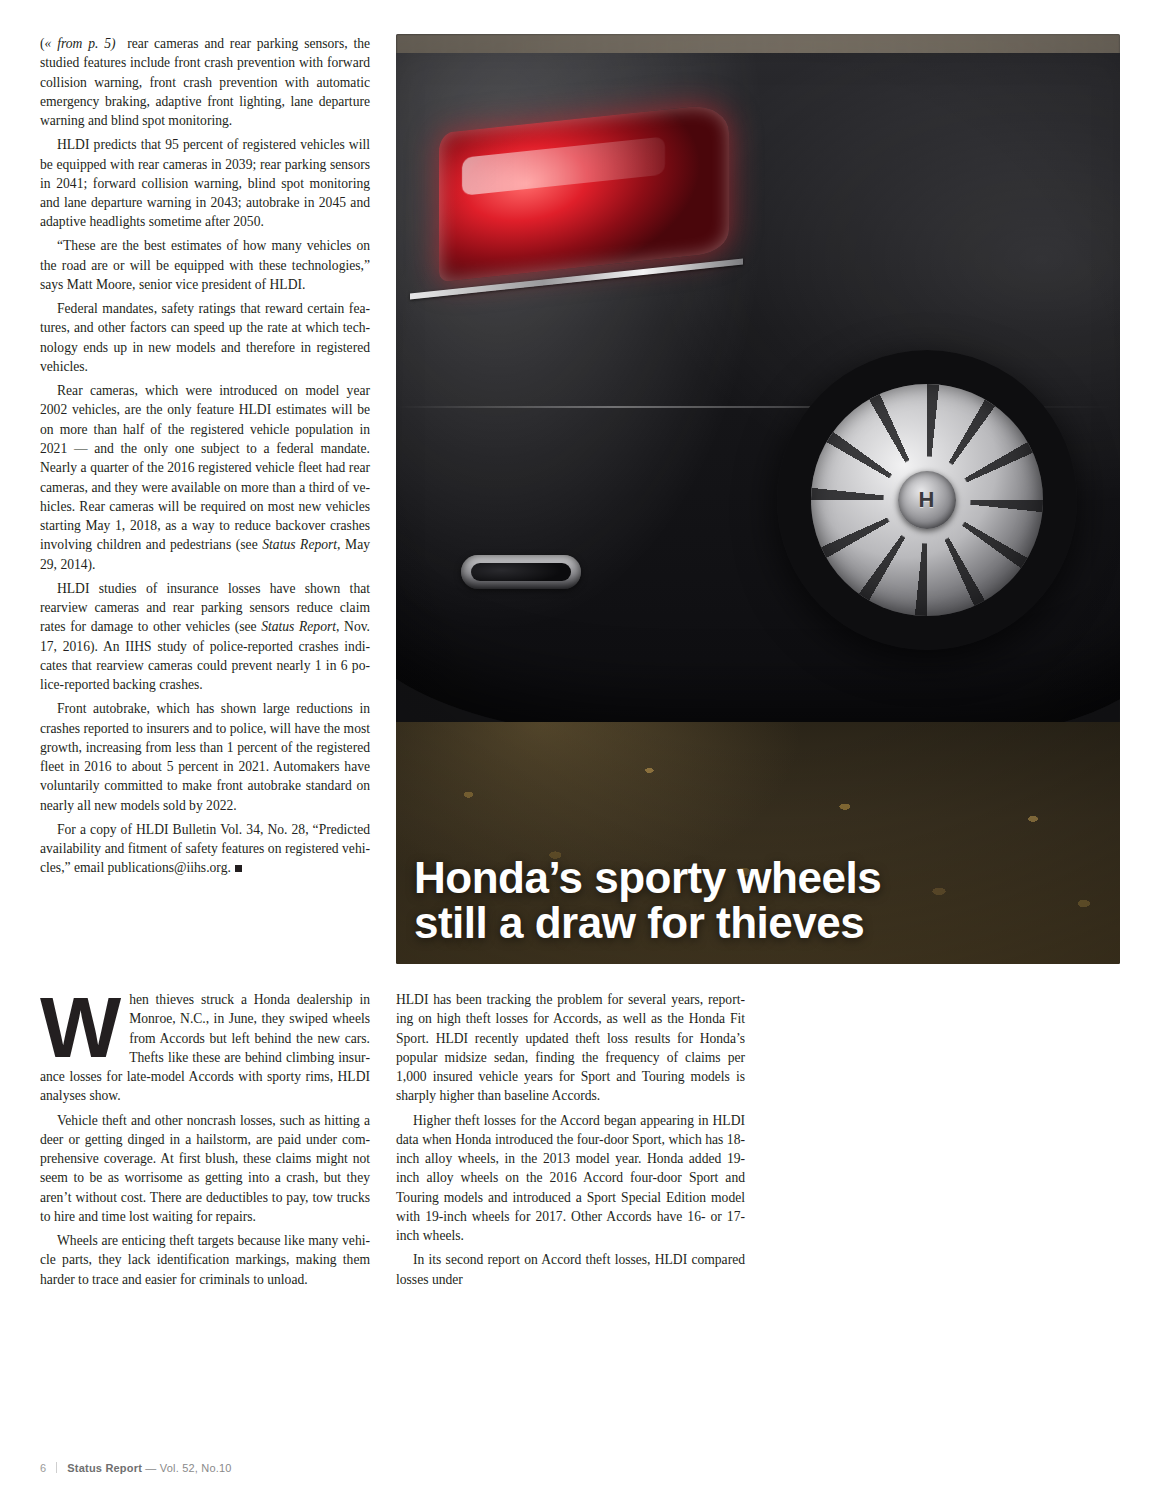(« from p. 5) rear cameras and rear parking sensors, the studied features include front crash prevention with forward collision warning, front crash prevention with automatic emergency braking, adaptive front lighting, lane departure warning and blind spot monitoring.
HLDI predicts that 95 percent of registered vehicles will be equipped with rear cameras in 2039; rear parking sensors in 2041; forward collision warning, blind spot monitoring and lane departure warning in 2043; autobrake in 2045 and adaptive headlights sometime after 2050.
“These are the best estimates of how many vehicles on the road are or will be equipped with these technologies,” says Matt Moore, senior vice president of HLDI.
Federal mandates, safety ratings that reward certain features, and other factors can speed up the rate at which technology ends up in new models and therefore in registered vehicles.
Rear cameras, which were introduced on model year 2002 vehicles, are the only feature HLDI estimates will be on more than half of the registered vehicle population in 2021 — and the only one subject to a federal mandate. Nearly a quarter of the 2016 registered vehicle fleet had rear cameras, and they were available on more than a third of vehicles. Rear cameras will be required on most new vehicles starting May 1, 2018, as a way to reduce backover crashes involving children and pedestrians (see Status Report, May 29, 2014).
HLDI studies of insurance losses have shown that rearview cameras and rear parking sensors reduce claim rates for damage to other vehicles (see Status Report, Nov. 17, 2016). An IIHS study of police-reported crashes indicates that rearview cameras could prevent nearly 1 in 6 police-reported backing crashes.
Front autobrake, which has shown large reductions in crashes reported to insurers and to police, will have the most growth, increasing from less than 1 percent of the registered fleet in 2016 to about 5 percent in 2021. Automakers have voluntarily committed to make front autobrake standard on nearly all new models sold by 2022.
For a copy of HLDI Bulletin Vol. 34, No. 28, “Predicted availability and fitment of safety features on registered vehicles,” email publications@iihs.org.
Honda’s sporty wheels still a draw for thieves
When thieves struck a Honda dealership in Monroe, N.C., in June, they swiped wheels from Accords but left behind the new cars. Thefts like these are behind climbing insurance losses for late-model Accords with sporty rims, HLDI analyses show.
Vehicle theft and other noncrash losses, such as hitting a deer or getting dinged in a hailstorm, are paid under comprehensive coverage. At first blush, these claims might not seem to be as worrisome as getting into a crash, but they aren’t without cost. There are deductibles to pay, tow trucks to hire and time lost waiting for repairs.
Wheels are enticing theft targets because like many vehicle parts, they lack identification markings, making them harder to trace and easier for criminals to unload.
HLDI has been tracking the problem for several years, reporting on high theft losses for Accords, as well as the Honda Fit Sport. HLDI recently updated theft loss results for Honda’s popular midsize sedan, finding the frequency of claims per 1,000 insured vehicle years for Sport and Touring models is sharply higher than baseline Accords.
Higher theft losses for the Accord began appearing in HLDI data when Honda introduced the four-door Sport, which has 18-inch alloy wheels, in the 2013 model year. Honda added 19-inch alloy wheels on the 2016 Accord four-door Sport and Touring models and introduced a Sport Special Edition model with 19-inch wheels for 2017. Other Accords have 16- or 17-inch wheels.
In its second report on Accord theft losses, HLDI compared losses under
6 Status Report — Vol. 52, No.10